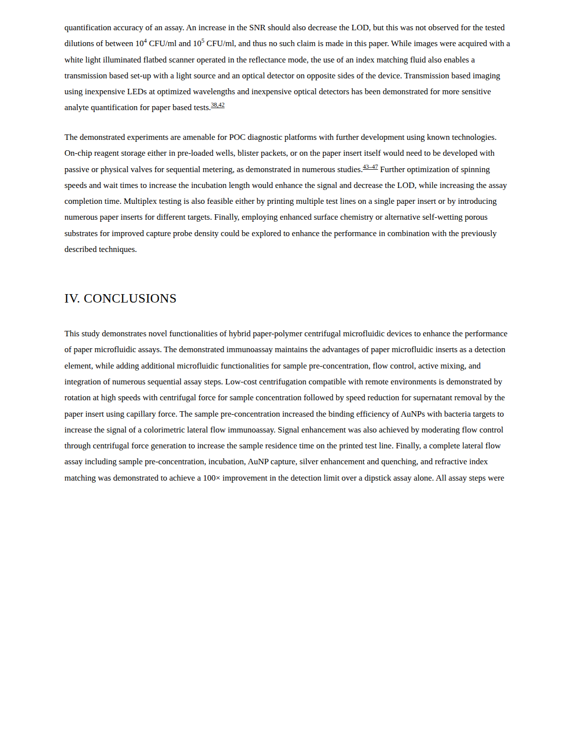quantification accuracy of an assay. An increase in the SNR should also decrease the LOD, but this was not observed for the tested dilutions of between 104 CFU/ml and 105 CFU/ml, and thus no such claim is made in this paper. While images were acquired with a white light illuminated flatbed scanner operated in the reflectance mode, the use of an index matching fluid also enables a transmission based set-up with a light source and an optical detector on opposite sides of the device. Transmission based imaging using inexpensive LEDs at optimized wavelengths and inexpensive optical detectors has been demonstrated for more sensitive analyte quantification for paper based tests.38,42
The demonstrated experiments are amenable for POC diagnostic platforms with further development using known technologies. On-chip reagent storage either in pre-loaded wells, blister packets, or on the paper insert itself would need to be developed with passive or physical valves for sequential metering, as demonstrated in numerous studies.43–47 Further optimization of spinning speeds and wait times to increase the incubation length would enhance the signal and decrease the LOD, while increasing the assay completion time. Multiplex testing is also feasible either by printing multiple test lines on a single paper insert or by introducing numerous paper inserts for different targets. Finally, employing enhanced surface chemistry or alternative self-wetting porous substrates for improved capture probe density could be explored to enhance the performance in combination with the previously described techniques.
IV. CONCLUSIONS
This study demonstrates novel functionalities of hybrid paper-polymer centrifugal microfluidic devices to enhance the performance of paper microfluidic assays. The demonstrated immunoassay maintains the advantages of paper microfluidic inserts as a detection element, while adding additional microfluidic functionalities for sample pre-concentration, flow control, active mixing, and integration of numerous sequential assay steps. Low-cost centrifugation compatible with remote environments is demonstrated by rotation at high speeds with centrifugal force for sample concentration followed by speed reduction for supernatant removal by the paper insert using capillary force. The sample pre-concentration increased the binding efficiency of AuNPs with bacteria targets to increase the signal of a colorimetric lateral flow immunoassay. Signal enhancement was also achieved by moderating flow control through centrifugal force generation to increase the sample residence time on the printed test line. Finally, a complete lateral flow assay including sample pre-concentration, incubation, AuNP capture, silver enhancement and quenching, and refractive index matching was demonstrated to achieve a 100× improvement in the detection limit over a dipstick assay alone. All assay steps were